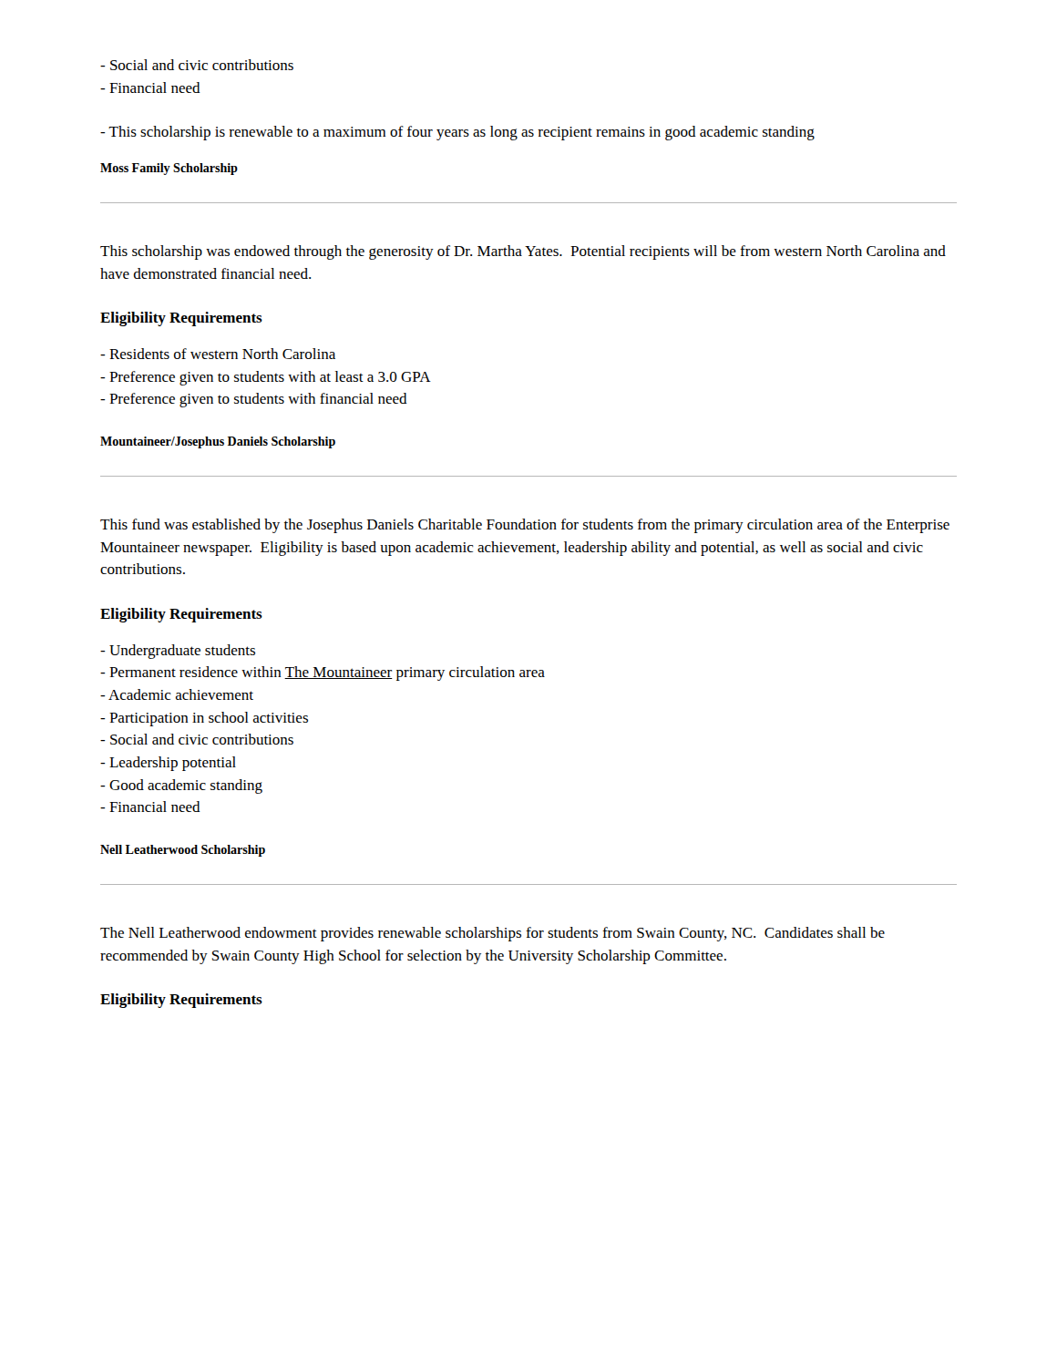- Social and civic contributions
- Financial need
- This scholarship is renewable to a maximum of four years as long as recipient remains in good academic standing
Moss Family Scholarship
This scholarship was endowed through the generosity of Dr. Martha Yates. Potential recipients will be from western North Carolina and have demonstrated financial need.
Eligibility Requirements
- Residents of western North Carolina
- Preference given to students with at least a 3.0 GPA
- Preference given to students with financial need
Mountaineer/Josephus Daniels Scholarship
This fund was established by the Josephus Daniels Charitable Foundation for students from the primary circulation area of the Enterprise Mountaineer newspaper. Eligibility is based upon academic achievement, leadership ability and potential, as well as social and civic contributions.
Eligibility Requirements
- Undergraduate students
- Permanent residence within The Mountaineer primary circulation area
- Academic achievement
- Participation in school activities
- Social and civic contributions
- Leadership potential
- Good academic standing
- Financial need
Nell Leatherwood Scholarship
The Nell Leatherwood endowment provides renewable scholarships for students from Swain County, NC. Candidates shall be recommended by Swain County High School for selection by the University Scholarship Committee.
Eligibility Requirements